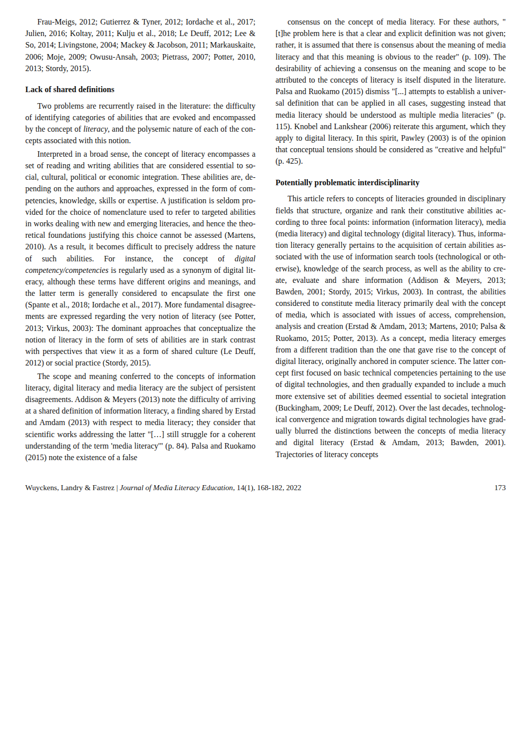Frau-Meigs, 2012; Gutierrez & Tyner, 2012; Iordache et al., 2017; Julien, 2016; Koltay, 2011; Kulju et al., 2018; Le Deuff, 2012; Lee & So, 2014; Livingstone, 2004; Mackey & Jacobson, 2011; Markauskaite, 2006; Moje, 2009; Owusu-Ansah, 2003; Pietrass, 2007; Potter, 2010, 2013; Stordy, 2015).
Lack of shared definitions
Two problems are recurrently raised in the literature: the difficulty of identifying categories of abilities that are evoked and encompassed by the concept of literacy, and the polysemic nature of each of the concepts associated with this notion.
Interpreted in a broad sense, the concept of literacy encompasses a set of reading and writing abilities that are considered essential to social, cultural, political or economic integration. These abilities are, depending on the authors and approaches, expressed in the form of competencies, knowledge, skills or expertise. A justification is seldom provided for the choice of nomenclature used to refer to targeted abilities in works dealing with new and emerging literacies, and hence the theoretical foundations justifying this choice cannot be assessed (Martens, 2010). As a result, it becomes difficult to precisely address the nature of such abilities. For instance, the concept of digital competency/competencies is regularly used as a synonym of digital literacy, although these terms have different origins and meanings, and the latter term is generally considered to encapsulate the first one (Spante et al., 2018; Iordache et al., 2017). More fundamental disagreements are expressed regarding the very notion of literacy (see Potter, 2013; Virkus, 2003): The dominant approaches that conceptualize the notion of literacy in the form of sets of abilities are in stark contrast with perspectives that view it as a form of shared culture (Le Deuff, 2012) or social practice (Stordy, 2015).
The scope and meaning conferred to the concepts of information literacy, digital literacy and media literacy are the subject of persistent disagreements. Addison & Meyers (2013) note the difficulty of arriving at a shared definition of information literacy, a finding shared by Erstad and Amdam (2013) with respect to media literacy; they consider that scientific works addressing the latter "[…] still struggle for a coherent understanding of the term 'media literacy'" (p. 84). Palsa and Ruokamo (2015) note the existence of a false
consensus on the concept of media literacy. For these authors, "[t]he problem here is that a clear and explicit definition was not given; rather, it is assumed that there is consensus about the meaning of media literacy and that this meaning is obvious to the reader" (p. 109). The desirability of achieving a consensus on the meaning and scope to be attributed to the concepts of literacy is itself disputed in the literature. Palsa and Ruokamo (2015) dismiss "[...] attempts to establish a universal definition that can be applied in all cases, suggesting instead that media literacy should be understood as multiple media literacies" (p. 115). Knobel and Lankshear (2006) reiterate this argument, which they apply to digital literacy. In this spirit, Pawley (2003) is of the opinion that conceptual tensions should be considered as "creative and helpful" (p. 425).
Potentially problematic interdisciplinarity
This article refers to concepts of literacies grounded in disciplinary fields that structure, organize and rank their constitutive abilities according to three focal points: information (information literacy), media (media literacy) and digital technology (digital literacy). Thus, information literacy generally pertains to the acquisition of certain abilities associated with the use of information search tools (technological or otherwise), knowledge of the search process, as well as the ability to create, evaluate and share information (Addison & Meyers, 2013; Bawden, 2001; Stordy, 2015; Virkus, 2003). In contrast, the abilities considered to constitute media literacy primarily deal with the concept of media, which is associated with issues of access, comprehension, analysis and creation (Erstad & Amdam, 2013; Martens, 2010; Palsa & Ruokamo, 2015; Potter, 2013). As a concept, media literacy emerges from a different tradition than the one that gave rise to the concept of digital literacy, originally anchored in computer science. The latter concept first focused on basic technical competencies pertaining to the use of digital technologies, and then gradually expanded to include a much more extensive set of abilities deemed essential to societal integration (Buckingham, 2009; Le Deuff, 2012). Over the last decades, technological convergence and migration towards digital technologies have gradually blurred the distinctions between the concepts of media literacy and digital literacy (Erstad & Amdam, 2013; Bawden, 2001). Trajectories of literacy concepts
Wuyckens, Landry & Fastrez | Journal of Media Literacy Education, 14(1), 168-182, 2022 173